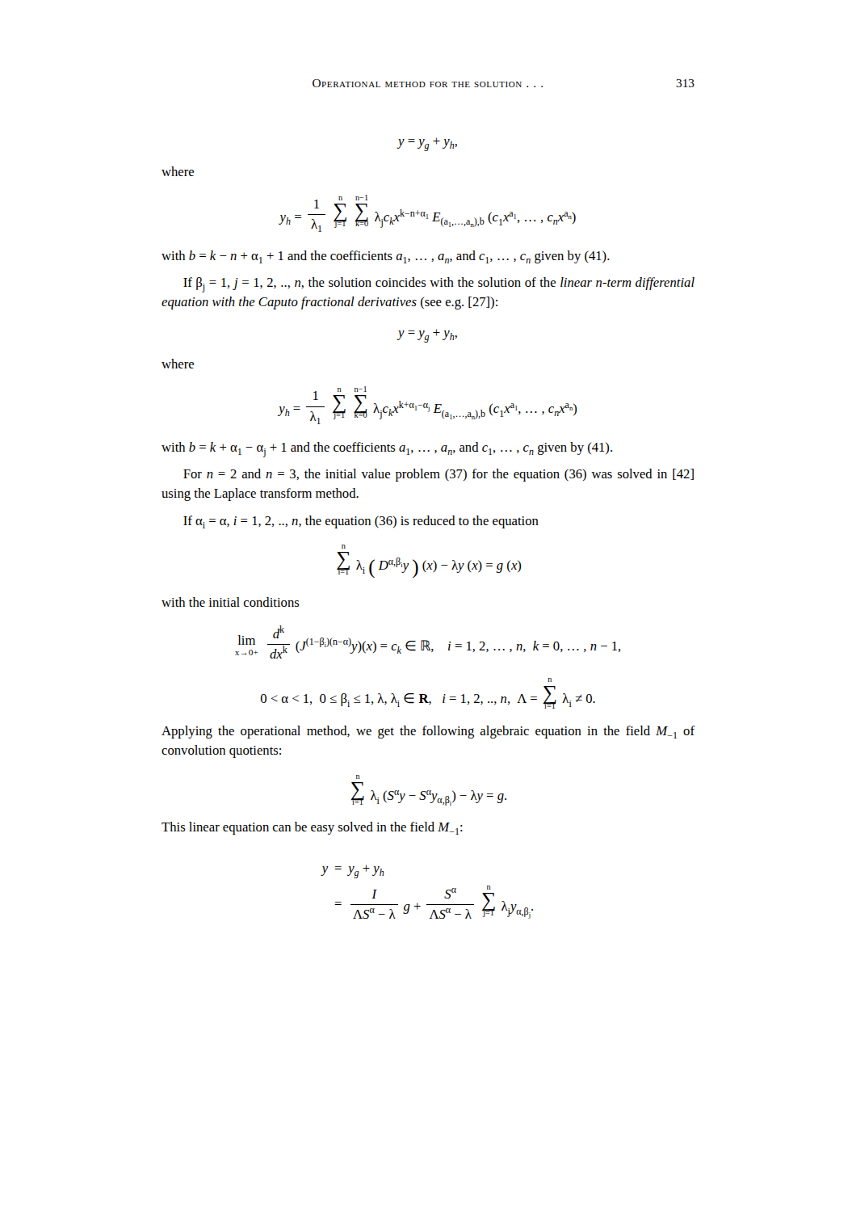Operational method for the solution . . . 313
y = yg + yh,
where
yh = 1 λ1 n∑j=1 n−1∑k=0 λjck xk−n+α1 E(a1,…,an),b (c1xa1, … , cn xan)
with b = k − n + α1 + 1 and the coefficients a1, … , an, and c1, … , cn given by (41).
If βj = 1, j = 1, 2, .., n, the solution coincides with the solution of the linear n-term differential equation with the Caputo fractional derivatives (see e.g. [27]):
y = yg + yh,
where
yh = 1 λ1 n∑j=1 n−1∑k=0 λjck xk+α1−αj E(a1,…,an),b (c1xa1, … , cn xan)
with b = k + α1 − αj + 1 and the coefficients a1, … , an, and c1, … , cn given by (41).
For n = 2 and n = 3, the initial value problem (37) for the equation (36) was solved in [42] using the Laplace transform method.
If αi = α, i = 1, 2, .., n, the equation (36) is reduced to the equation
n∑i=1 λi ( Dα,βiy ) (x) − λy (x) = g (x)
with the initial conditions
lim x→0+ dk dxk (J(1−βi)(n−α)y)(x) = ck ∈ ℝ, i = 1, 2, … , n, k = 0, … , n − 1,
0 < α < 1, 0 ≤ βi ≤ 1, λ, λi ∈ R, i = 1, 2, .., n, Λ = n∑i=1 λi ≠ 0.
Applying the operational method, we get the following algebraic equation in the field M−1 of convolution quotients:
n∑i=1 λi (Sαy − Sαyα,βi) − λy = g.
This linear equation can be easy solved in the field M−1:
| y | = | y g + y h |
| | = | I Λ S α − λ g + S α Λ S α − λ n ∑ j=1 λ j y α,β j . |